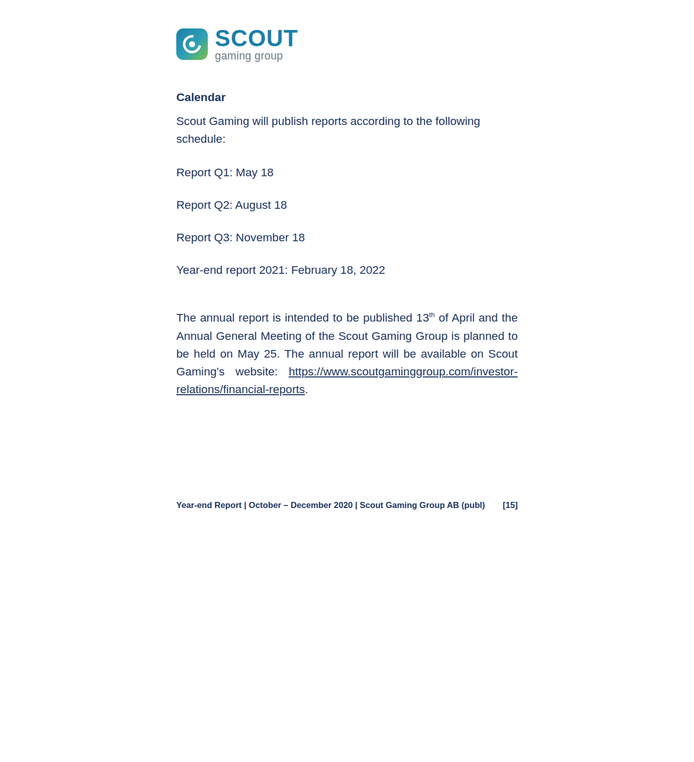SCOUT gaming group
Calendar
Scout Gaming will publish reports according to the following schedule:
Report Q1: May 18
Report Q2: August 18
Report Q3: November 18
Year-end report 2021: February 18, 2022
The annual report is intended to be published 13th of April and the Annual General Meeting of the Scout Gaming Group is planned to be held on May 25. The annual report will be available on Scout Gaming's website: https://www.scoutgaminggroup.com/investor-relations/financial-reports.
Year-end Report | October – December 2020 | Scout Gaming Group AB (publ) [15]